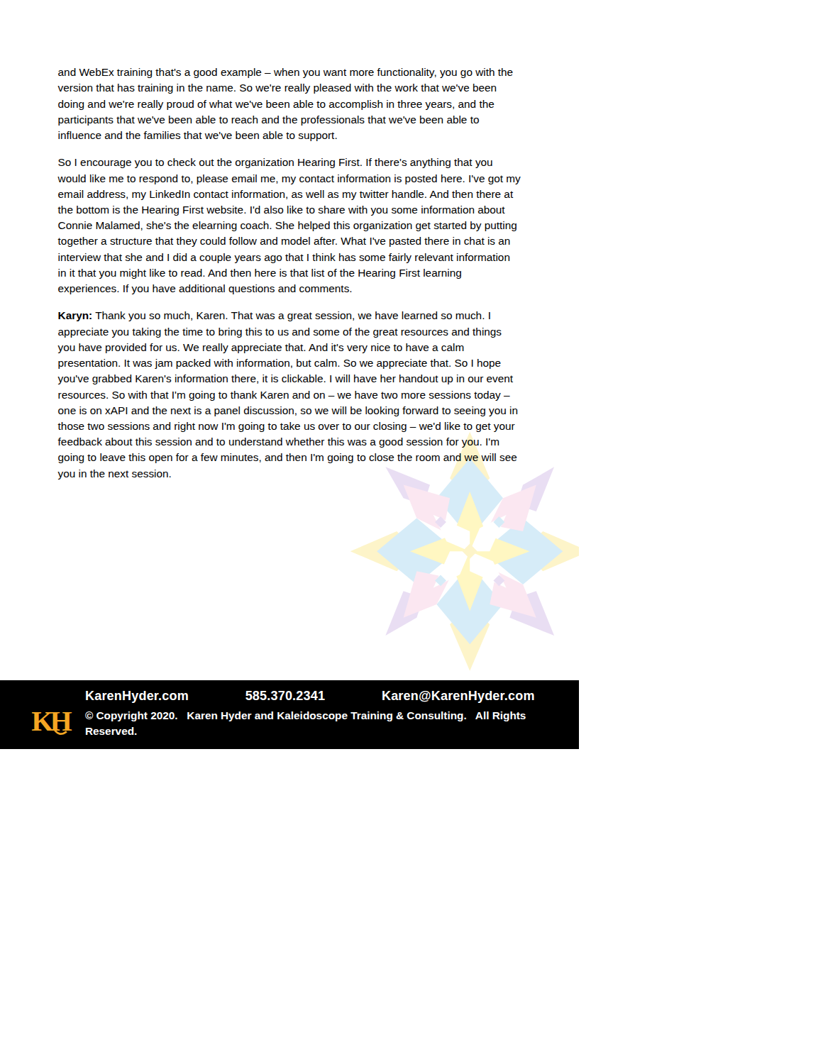and WebEx training that's a good example – when you want more functionality, you go with the version that has training in the name. So we're really pleased with the work that we've been doing and we're really proud of what we've been able to accomplish in three years, and the participants that we've been able to reach and the professionals that we've been able to influence and the families that we've been able to support.
So I encourage you to check out the organization Hearing First. If there's anything that you would like me to respond to, please email me, my contact information is posted here. I've got my email address, my LinkedIn contact information, as well as my twitter handle. And then there at the bottom is the Hearing First website. I'd also like to share with you some information about Connie Malamed, she's the elearning coach. She helped this organization get started by putting together a structure that they could follow and model after. What I've pasted there in chat is an interview that she and I did a couple years ago that I think has some fairly relevant information in it that you might like to read. And then here is that list of the Hearing First learning experiences. If you have additional questions and comments.
Karyn: Thank you so much, Karen. That was a great session, we have learned so much. I appreciate you taking the time to bring this to us and some of the great resources and things you have provided for us. We really appreciate that. And it's very nice to have a calm presentation. It was jam packed with information, but calm. So we appreciate that. So I hope you've grabbed Karen's information there, it is clickable. I will have her handout up in our event resources. So with that I'm going to thank Karen and on – we have two more sessions today – one is on xAPI and the next is a panel discussion, so we will be looking forward to seeing you in those two sessions and right now I'm going to take us over to our closing – we'd like to get your feedback about this session and to understand whether this was a good session for you. I'm going to leave this open for a few minutes, and then I'm going to close the room and we will see you in the next session.
12
KarenHyder.com 585.370.2341 Karen@KarenHyder.com
© Copyright 2020. Karen Hyder and Kaleidoscope Training & Consulting. All Rights Reserved.
K H